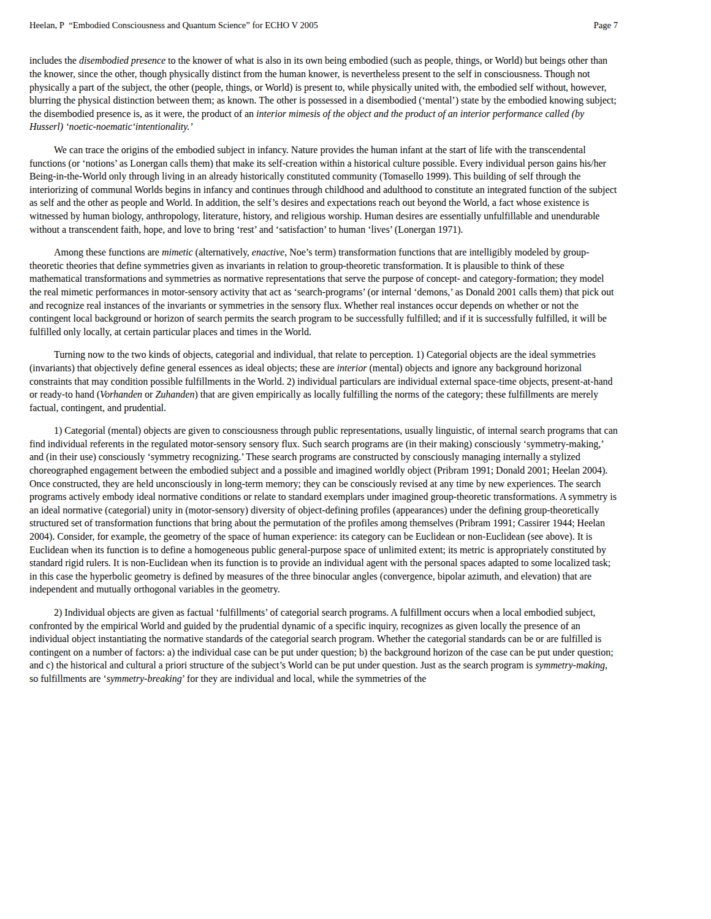Heelan, P “Embodied Consciousness and Quantum Science” for ECHO V 2005 Page 7
includes the disembodied presence to the knower of what is also in its own being embodied (such as people, things, or World) but beings other than the knower, since the other, though physically distinct from the human knower, is nevertheless present to the self in consciousness. Though not physically a part of the subject, the other (people, things, or World) is present to, while physically united with, the embodied self without, however, blurring the physical distinction between them; as known. The other is possessed in a disembodied (‘mental’) state by the embodied knowing subject; the disembodied presence is, as it were, the product of an interior mimesis of the object and the product of an interior performance called (by Husserl) ‘noetic-noematic‘intentionality.’
We can trace the origins of the embodied subject in infancy. Nature provides the human infant at the start of life with the transcendental functions (or ‘notions’ as Lonergan calls them) that make its self-creation within a historical culture possible. Every individual person gains his/her Being-in-the-World only through living in an already historically constituted community (Tomasello 1999). This building of self through the interiorizing of communal Worlds begins in infancy and continues through childhood and adulthood to constitute an integrated function of the subject as self and the other as people and World. In addition, the self’s desires and expectations reach out beyond the World, a fact whose existence is witnessed by human biology, anthropology, literature, history, and religious worship. Human desires are essentially unfulfillable and unendurable without a transcendent faith, hope, and love to bring ‘rest’ and ‘satisfaction’ to human ‘lives’ (Lonergan 1971).
Among these functions are mimetic (alternatively, enactive, Noe’s term) transformation functions that are intelligibly modeled by group-theoretic theories that define symmetries given as invariants in relation to group-theoretic transformation. It is plausible to think of these mathematical transformations and symmetries as normative representations that serve the purpose of concept- and category-formation; they model the real mimetic performances in motor-sensory activity that act as ‘search-programs’ (or internal ‘demons,’ as Donald 2001 calls them) that pick out and recognize real instances of the invariants or symmetries in the sensory flux. Whether real instances occur depends on whether or not the contingent local background or horizon of search permits the search program to be successfully fulfilled; and if it is successfully fulfilled, it will be fulfilled only locally, at certain particular places and times in the World.
Turning now to the two kinds of objects, categorial and individual, that relate to perception. 1) Categorial objects are the ideal symmetries (invariants) that objectively define general essences as ideal objects; these are interior (mental) objects and ignore any background horizonal constraints that may condition possible fulfillments in the World. 2) individual particulars are individual external space-time objects, present-at-hand or ready-to hand (Vorhanden or Zuhanden) that are given empirically as locally fulfilling the norms of the category; these fulfillments are merely factual, contingent, and prudential.
1) Categorial (mental) objects are given to consciousness through public representations, usually linguistic, of internal search programs that can find individual referents in the regulated motor-sensory sensory flux. Such search programs are (in their making) consciously ‘symmetry-making,’ and (in their use) consciously ‘symmetry recognizing.’ These search programs are constructed by consciously managing internally a stylized choreographed engagement between the embodied subject and a possible and imagined worldly object (Pribram 1991; Donald 2001; Heelan 2004). Once constructed, they are held unconsciously in long-term memory; they can be consciously revised at any time by new experiences. The search programs actively embody ideal normative conditions or relate to standard exemplars under imagined group-theoretic transformations. A symmetry is an ideal normative (categorial) unity in (motor-sensory) diversity of object-defining profiles (appearances) under the defining group-theoretically structured set of transformation functions that bring about the permutation of the profiles among themselves (Pribram 1991; Cassirer 1944; Heelan 2004). Consider, for example, the geometry of the space of human experience: its category can be Euclidean or non-Euclidean (see above). It is Euclidean when its function is to define a homogeneous public general-purpose space of unlimited extent; its metric is appropriately constituted by standard rigid rulers. It is non-Euclidean when its function is to provide an individual agent with the personal spaces adapted to some localized task; in this case the hyperbolic geometry is defined by measures of the three binocular angles (convergence, bipolar azimuth, and elevation) that are independent and mutually orthogonal variables in the geometry.
2) Individual objects are given as factual ‘fulfillments’ of categorial search programs. A fulfillment occurs when a local embodied subject, confronted by the empirical World and guided by the prudential dynamic of a specific inquiry, recognizes as given locally the presence of an individual object instantiating the normative standards of the categorial search program. Whether the categorial standards can be or are fulfilled is contingent on a number of factors: a) the individual case can be put under question; b) the background horizon of the case can be put under question; and c) the historical and cultural a priori structure of the subject’s World can be put under question. Just as the search program is symmetry-making, so fulfillments are ‘symmetry-breaking’ for they are individual and local, while the symmetries of the